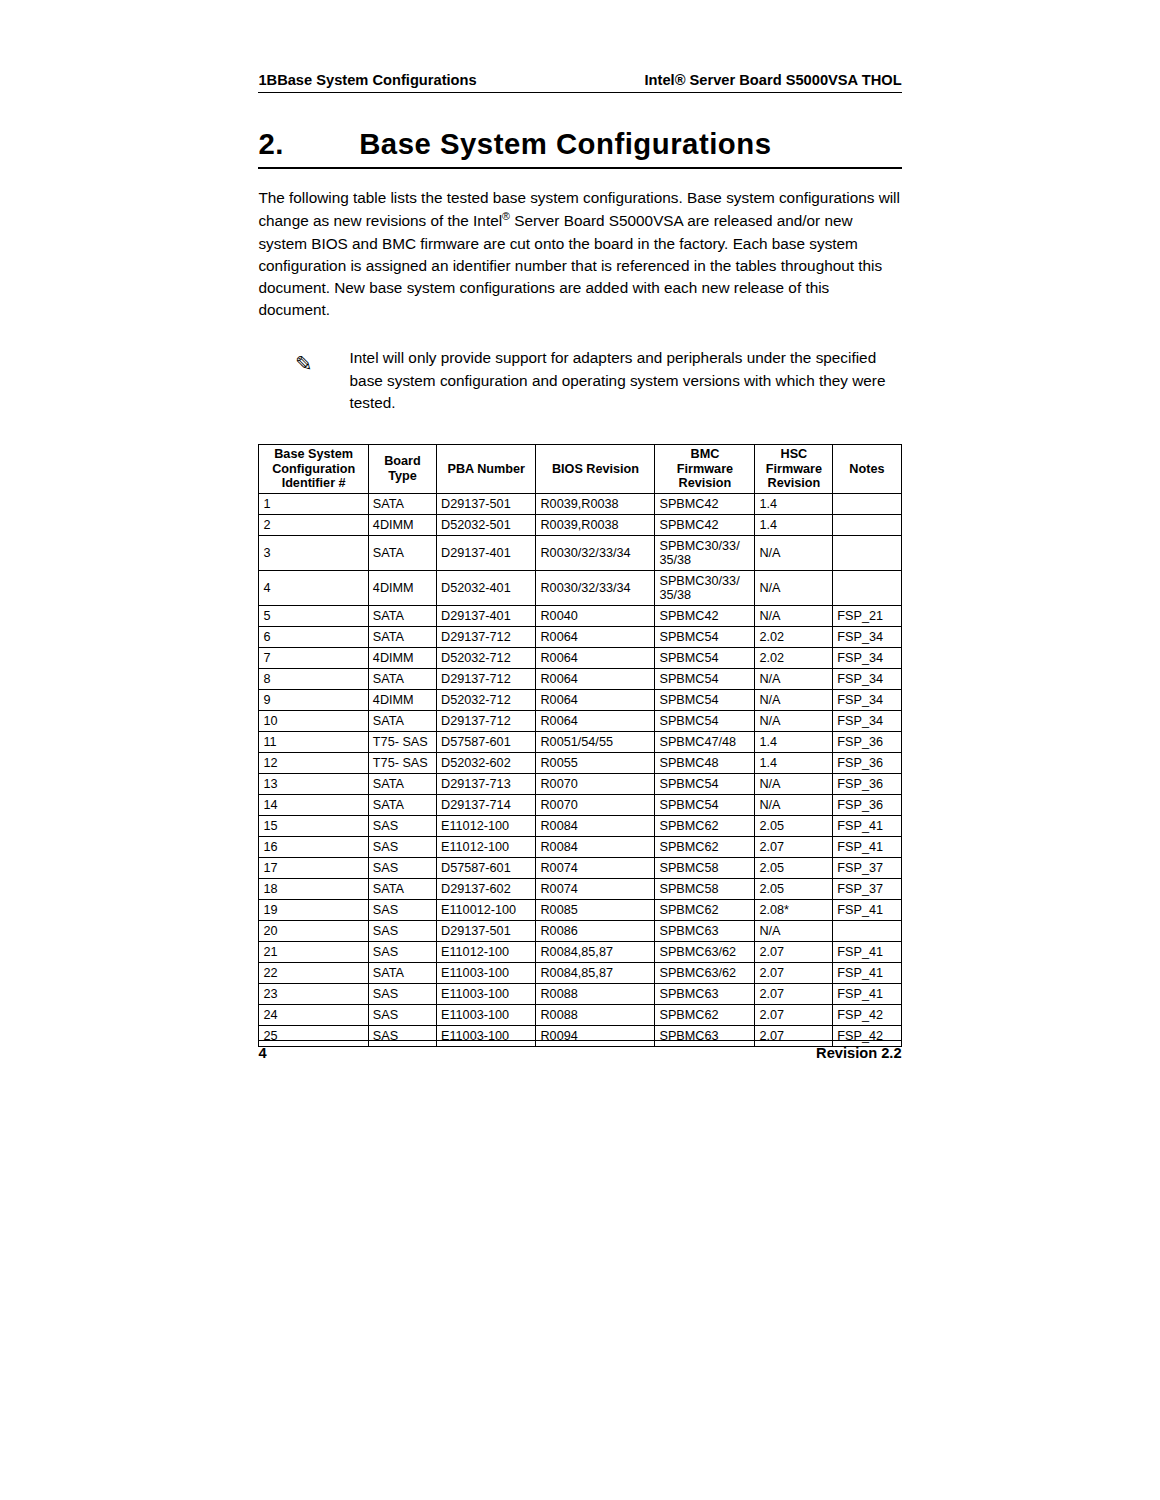1BBase System Configurations Intel® Server Board S5000VSA THOL
2. Base System Configurations
The following table lists the tested base system configurations. Base system configurations will change as new revisions of the Intel® Server Board S5000VSA are released and/or new system BIOS and BMC firmware are cut onto the board in the factory. Each base system configuration is assigned an identifier number that is referenced in the tables throughout this document. New base system configurations are added with each new release of this document.
✎
Intel will only provide support for adapters and peripherals under the specified base system configuration and operating system versions with which they were tested.
| Base System Configuration Identifier # | Board Type | PBA Number | BIOS Revision | BMC Firmware Revision | HSC Firmware Revision | Notes |
| --- | --- | --- | --- | --- | --- | --- |
| 1 | SATA | D29137-501 | R0039,R0038 | SPBMC42 | 1.4 | |
| 2 | 4DIMM | D52032-501 | R0039,R0038 | SPBMC42 | 1.4 | |
| 3 | SATA | D29137-401 | R0030/32/33/34 | SPBMC30/33/ 35/38 | N/A | |
| 4 | 4DIMM | D52032-401 | R0030/32/33/34 | SPBMC30/33/ 35/38 | N/A | |
| 5 | SATA | D29137-401 | R0040 | SPBMC42 | N/A | FSP_21 |
| 6 | SATA | D29137-712 | R0064 | SPBMC54 | 2.02 | FSP_34 |
| 7 | 4DIMM | D52032-712 | R0064 | SPBMC54 | 2.02 | FSP_34 |
| 8 | SATA | D29137-712 | R0064 | SPBMC54 | N/A | FSP_34 |
| 9 | 4DIMM | D52032-712 | R0064 | SPBMC54 | N/A | FSP_34 |
| 10 | SATA | D29137-712 | R0064 | SPBMC54 | N/A | FSP_34 |
| 11 | T75- SAS | D57587-601 | R0051/54/55 | SPBMC47/48 | 1.4 | FSP_36 |
| 12 | T75- SAS | D52032-602 | R0055 | SPBMC48 | 1.4 | FSP_36 |
| 13 | SATA | D29137-713 | R0070 | SPBMC54 | N/A | FSP_36 |
| 14 | SATA | D29137-714 | R0070 | SPBMC54 | N/A | FSP_36 |
| 15 | SAS | E11012-100 | R0084 | SPBMC62 | 2.05 | FSP_41 |
| 16 | SAS | E11012-100 | R0084 | SPBMC62 | 2.07 | FSP_41 |
| 17 | SAS | D57587-601 | R0074 | SPBMC58 | 2.05 | FSP_37 |
| 18 | SATA | D29137-602 | R0074 | SPBMC58 | 2.05 | FSP_37 |
| 19 | SAS | E110012-100 | R0085 | SPBMC62 | 2.08* | FSP_41 |
| 20 | SAS | D29137-501 | R0086 | SPBMC63 | N/A | |
| 21 | SAS | E11012-100 | R0084,85,87 | SPBMC63/62 | 2.07 | FSP_41 |
| 22 | SATA | E11003-100 | R0084,85,87 | SPBMC63/62 | 2.07 | FSP_41 |
| 23 | SAS | E11003-100 | R0088 | SPBMC63 | 2.07 | FSP_41 |
| 24 | SAS | E11003-100 | R0088 | SPBMC62 | 2.07 | FSP_42 |
| 25 | SAS | E11003-100 | R0094 | SPBMC63 | 2.07 | FSP_42 |
4 Revision 2.2